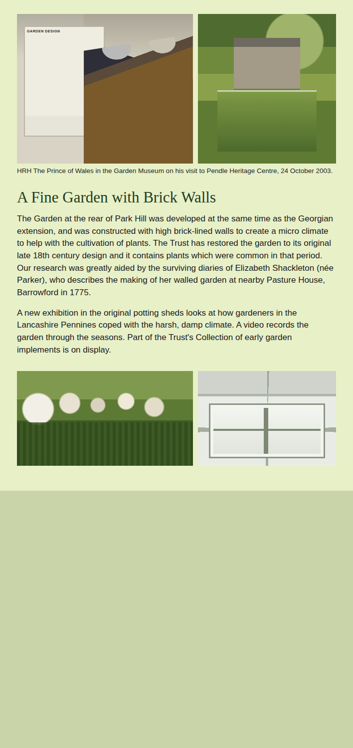HRH The Prince of Wales in the Garden Museum on his visit to Pendle Heritage Centre, 24 October 2003.
A Fine Garden with Brick Walls
The Garden at the rear of Park Hill was developed at the same time as the Georgian extension, and was constructed with high brick-lined walls to create a micro climate to help with the cultivation of plants. The Trust has restored the garden to its original late 18th century design and it contains plants which were common in that period. Our research was greatly aided by the surviving diaries of Elizabeth Shackleton (née Parker), who describes the making of her walled garden at nearby Pasture House, Barrowford in 1775.
A new exhibition in the original potting sheds looks at how gardeners in the Lancashire Pennines coped with the harsh, damp climate. A video records the garden through the seasons. Part of the Trust's Collection of early garden implements is on display.